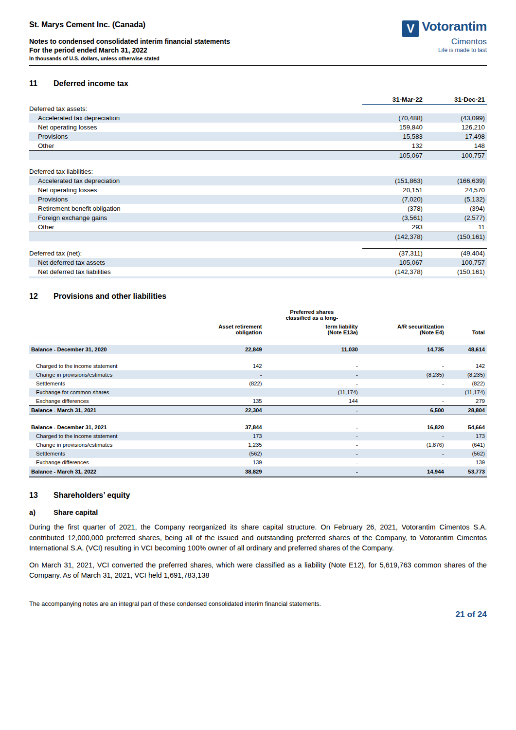St. Marys Cement Inc. (Canada)
Notes to condensed consolidated interim financial statements
For the period ended March 31, 2022
In thousands of U.S. dollars, unless otherwise stated
VVotorantim
Cimentos
Life is made to last
11 Deferred income tax
| | 31-Mar-22 | 31-Dec-21 |
| Deferred tax assets: | | |
| Accelerated tax depreciation | (70,488) | (43,099) |
| Net operating losses | 159,840 | 126,210 |
| Provisions | 15,583 | 17,498 |
| Other | 132 | 148 |
| | 105,067 | 100,757 |
| Deferred tax liabilities: | | |
| Accelerated tax depreciation | (151,863) | (166,639) |
| Net operating losses | 20,151 | 24,570 |
| Provisions | (7,020) | (5,132) |
| Retirement benefit obligation | (378) | (394) |
| Foreign exchange gains | (3,561) | (2,577) |
| Other | 293 | 11 |
| | (142,378) | (150,161) |
| Deferred tax (net): | (37,311) | (49,404) |
| Net deferred tax assets | 105,067 | 100,757 |
| Net deferred tax liabilities | (142,378) | (150,161) |
12 Provisions and other liabilities
| | | Preferred shares classified as a long- | | |
| --- | --- | --- | --- | --- |
| | Asset retirement obligation | term liability (Note E13a) | A/R securitization (Note E4) | Total |
| Balance - December 31, 2020 | 22,849 | 11,030 | 14,735 | 48,614 |
| Charged to the income statement | 142 | - | - | 142 |
| Change in provisions/estimates | - | - | (8,235) | (8,235) |
| Settlements | (822) | - | - | (822) |
| Exchange for common shares | - | (11,174) | - | (11,174) |
| Exchange differences | 135 | 144 | - | 279 |
| Balance - March 31, 2021 | 22,304 | - | 6,500 | 28,804 |
| Balance - December 31, 2021 | 37,844 | - | 16,820 | 54,664 |
| Charged to the income statement | 173 | - | - | 173 |
| Change in provisions/estimates | 1,235 | - | (1,876) | (641) |
| Settlements | (562) | - | - | (562) |
| Exchange differences | 139 | - | - | 139 |
| Balance - March 31, 2022 | 38,829 | - | 14,944 | 53,773 |
13 Shareholders’ equity
a) Share capital
During the first quarter of 2021, the Company reorganized its share capital structure. On February 26, 2021, Votorantim Cimentos S.A. contributed 12,000,000 preferred shares, being all of the issued and outstanding preferred shares of the Company, to Votorantim Cimentos International S.A. (VCI) resulting in VCI becoming 100% owner of all ordinary and preferred shares of the Company.
On March 31, 2021, VCI converted the preferred shares, which were classified as a liability (Note E12), for 5,619,763 common shares of the Company. As of March 31, 2021, VCI held 1,691,783,138
The accompanying notes are an integral part of these condensed consolidated interim financial statements.
21 of 24